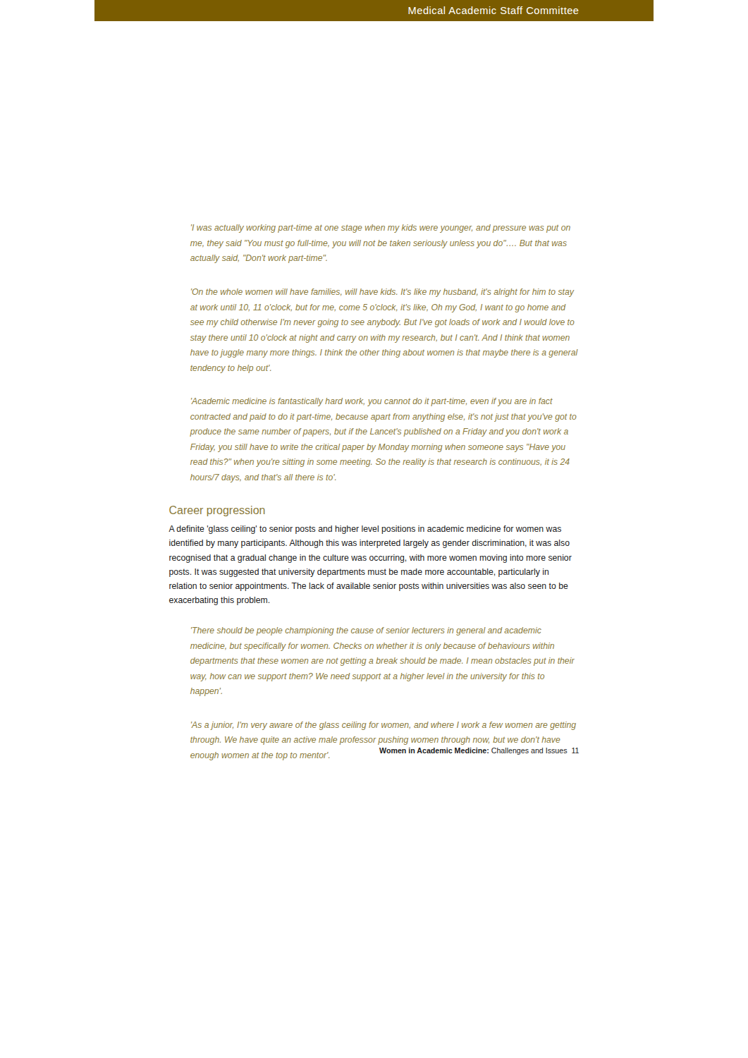Medical Academic Staff Committee
'I was actually working part-time at one stage when my kids were younger, and pressure was put on me, they said "You must go full-time, you will not be taken seriously unless you do"…. But that was actually said, "Don't work part-time".
'On the whole women will have families, will have kids. It's like my husband, it's alright for him to stay at work until 10, 11 o'clock, but for me, come 5 o'clock, it's like, Oh my God, I want to go home and see my child otherwise I'm never going to see anybody. But I've got loads of work and I would love to stay there until 10 o'clock at night and carry on with my research, but I can't. And I think that women have to juggle many more things. I think the other thing about women is that maybe there is a general tendency to help out'.
'Academic medicine is fantastically hard work, you cannot do it part-time, even if you are in fact contracted and paid to do it part-time, because apart from anything else, it's not just that you've got to produce the same number of papers, but if the Lancet's published on a Friday and you don't work a Friday, you still have to write the critical paper by Monday morning when someone says "Have you read this?" when you're sitting in some meeting. So the reality is that research is continuous, it is 24 hours/7 days, and that's all there is to'.
Career progression
A definite 'glass ceiling' to senior posts and higher level positions in academic medicine for women was identified by many participants. Although this was interpreted largely as gender discrimination, it was also recognised that a gradual change in the culture was occurring, with more women moving into more senior posts. It was suggested that university departments must be made more accountable, particularly in relation to senior appointments. The lack of available senior posts within universities was also seen to be exacerbating this problem.
'There should be people championing the cause of senior lecturers in general and academic medicine, but specifically for women. Checks on whether it is only because of behaviours within departments that these women are not getting a break should be made. I mean obstacles put in their way, how can we support them? We need support at a higher level in the university for this to happen'.
'As a junior, I'm very aware of the glass ceiling for women, and where I work a few women are getting through. We have quite an active male professor pushing women through now, but we don't have enough women at the top to mentor'.
Women in Academic Medicine: Challenges and Issues 11